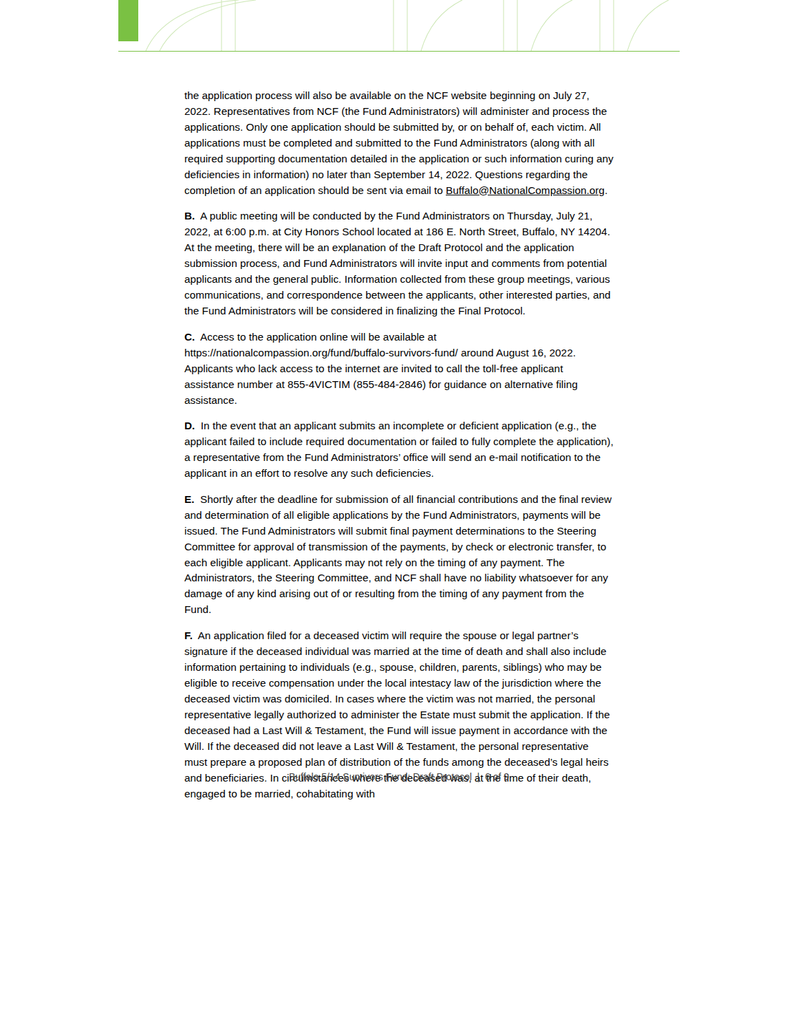the application process will also be available on the NCF website beginning on July 27, 2022. Representatives from NCF (the Fund Administrators) will administer and process the applications. Only one application should be submitted by, or on behalf of, each victim. All applications must be completed and submitted to the Fund Administrators (along with all required supporting documentation detailed in the application or such information curing any deficiencies in information) no later than September 14, 2022. Questions regarding the completion of an application should be sent via email to Buffalo@NationalCompassion.org.
B. A public meeting will be conducted by the Fund Administrators on Thursday, July 21, 2022, at 6:00 p.m. at City Honors School located at 186 E. North Street, Buffalo, NY 14204. At the meeting, there will be an explanation of the Draft Protocol and the application submission process, and Fund Administrators will invite input and comments from potential applicants and the general public. Information collected from these group meetings, various communications, and correspondence between the applicants, other interested parties, and the Fund Administrators will be considered in finalizing the Final Protocol.
C. Access to the application online will be available at https://nationalcompassion.org/fund/buffalo-survivors-fund/ around August 16, 2022. Applicants who lack access to the internet are invited to call the toll-free applicant assistance number at 855-4VICTIM (855-484-2846) for guidance on alternative filing assistance.
D. In the event that an applicant submits an incomplete or deficient application (e.g., the applicant failed to include required documentation or failed to fully complete the application), a representative from the Fund Administrators’ office will send an e-mail notification to the applicant in an effort to resolve any such deficiencies.
E. Shortly after the deadline for submission of all financial contributions and the final review and determination of all eligible applications by the Fund Administrators, payments will be issued. The Fund Administrators will submit final payment determinations to the Steering Committee for approval of transmission of the payments, by check or electronic transfer, to each eligible applicant. Applicants may not rely on the timing of any payment. The Administrators, the Steering Committee, and NCF shall have no liability whatsoever for any damage of any kind arising out of or resulting from the timing of any payment from the Fund.
F. An application filed for a deceased victim will require the spouse or legal partner’s signature if the deceased individual was married at the time of death and shall also include information pertaining to individuals (e.g., spouse, children, parents, siblings) who may be eligible to receive compensation under the local intestacy law of the jurisdiction where the deceased victim was domiciled. In cases where the victim was not married, the personal representative legally authorized to administer the Estate must submit the application. If the deceased had a Last Will & Testament, the Fund will issue payment in accordance with the Will. If the deceased did not leave a Last Will & Testament, the personal representative must prepare a proposed plan of distribution of the funds among the deceased’s legal heirs and beneficiaries. In circumstances where the deceased was, at the time of their death, engaged to be married, cohabitating with
Buffalo 5/14 Survivors Fund: Draft Protocol | 6 of 9